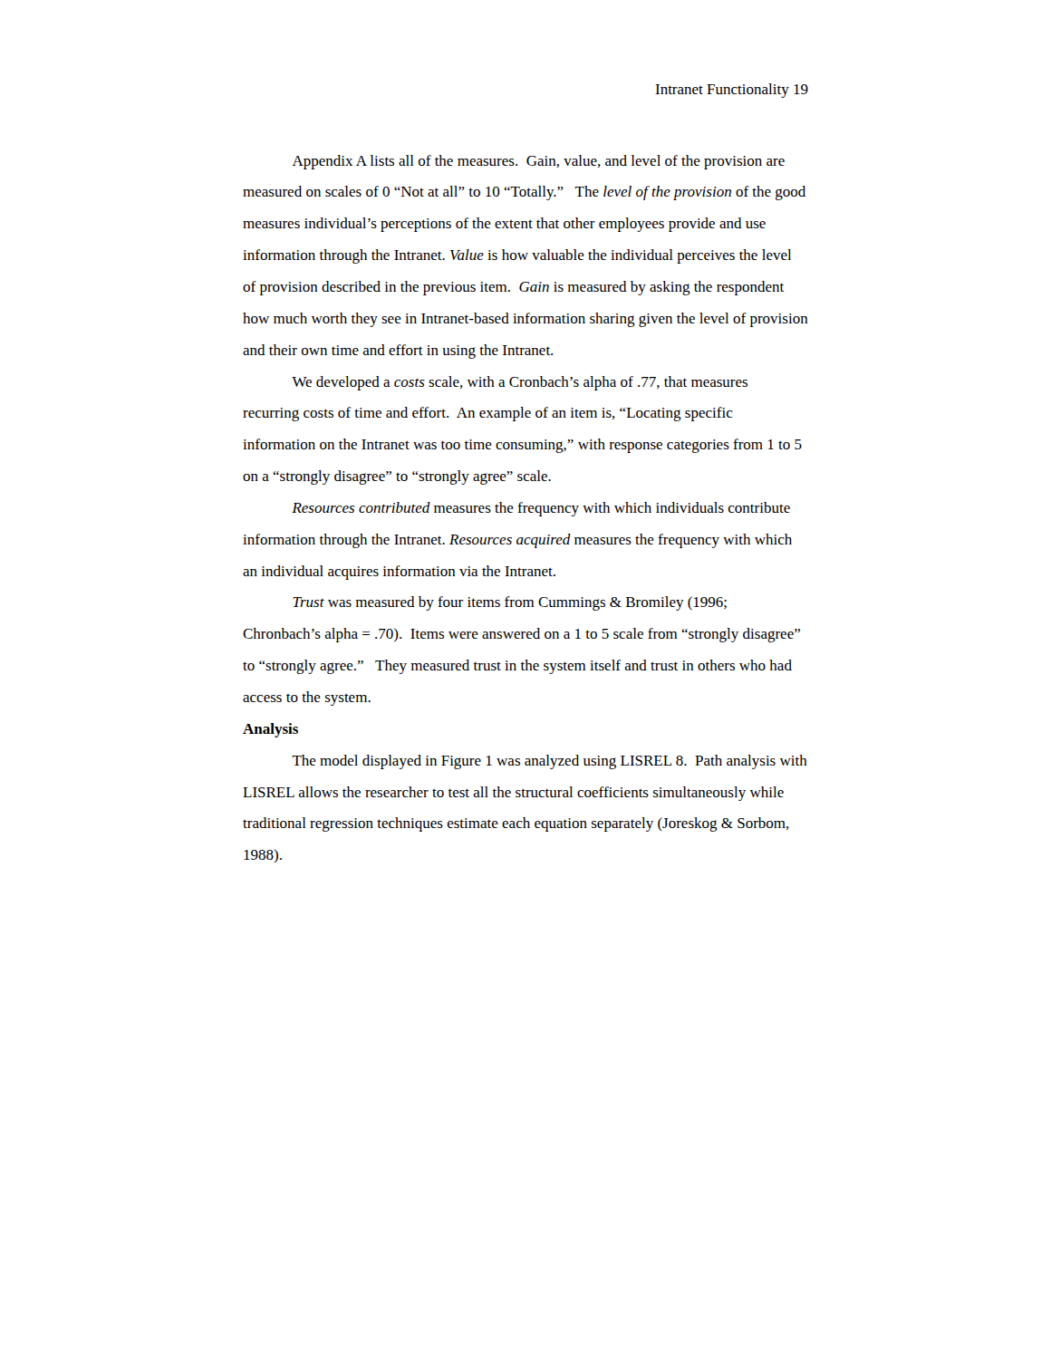Intranet Functionality 19
Appendix A lists all of the measures. Gain, value, and level of the provision are measured on scales of 0 “Not at all” to 10 “Totally.” The level of the provision of the good measures individual’s perceptions of the extent that other employees provide and use information through the Intranet. Value is how valuable the individual perceives the level of provision described in the previous item. Gain is measured by asking the respondent how much worth they see in Intranet-based information sharing given the level of provision and their own time and effort in using the Intranet.
We developed a costs scale, with a Cronbach’s alpha of .77, that measures recurring costs of time and effort. An example of an item is, “Locating specific information on the Intranet was too time consuming,” with response categories from 1 to 5 on a “strongly disagree” to “strongly agree” scale.
Resources contributed measures the frequency with which individuals contribute information through the Intranet. Resources acquired measures the frequency with which an individual acquires information via the Intranet.
Trust was measured by four items from Cummings & Bromiley (1996; Chronbach’s alpha = .70). Items were answered on a 1 to 5 scale from “strongly disagree” to “strongly agree.” They measured trust in the system itself and trust in others who had access to the system.
Analysis
The model displayed in Figure 1 was analyzed using LISREL 8. Path analysis with LISREL allows the researcher to test all the structural coefficients simultaneously while traditional regression techniques estimate each equation separately (Joreskog & Sorbom, 1988).